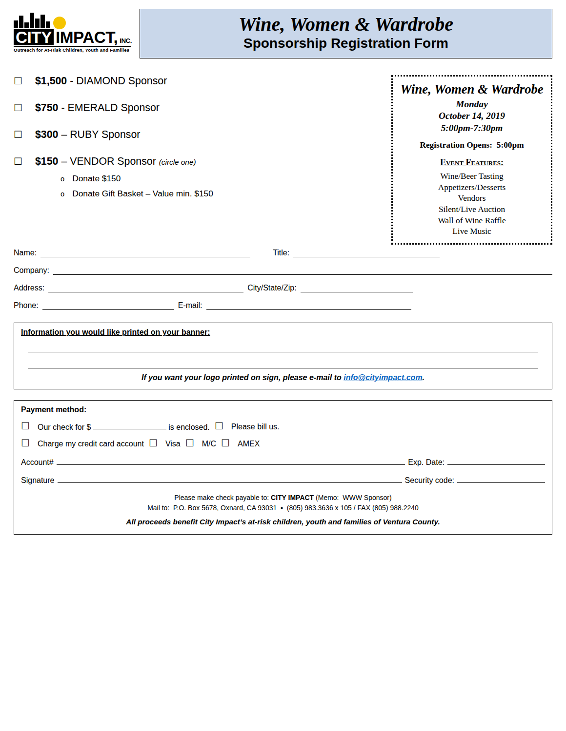CITY IMPACT, INC.
Outreach for At-Risk Children, Youth and Families
Wine, Women & Wardrobe
Sponsorship Registration Form
☐ $1,500 - DIAMOND Sponsor
☐ $750 - EMERALD Sponsor
☐ $300 – RUBY Sponsor
☐ $150 – VENDOR Sponsor (circle one)
oDonate $150
oDonate Gift Basket – Value min. $150
Wine, Women & Wardrobe
Monday
October 14, 2019
5:00pm-7:30pm
Registration Opens: 5:00pm
Event Features:
Wine/Beer Tasting
Appetizers/Desserts
Vendors
Silent/Live Auction
Wall of Wine Raffle
Live Music
Name: Title:
Company:
Address: City/State/Zip:
Phone: E-mail:
Information you would like printed on your banner:
If you want your logo printed on sign, please e-mail to info@cityimpact.com.
Payment method:
☐ Our check for $ is enclosed. ☐ Please bill us.
☐ Charge my credit card account ☐Visa ☐M/C ☐AMEX
Account# Exp. Date:
Signature Security code:
Please make check payable to: CITY IMPACT (Memo: WWW Sponsor)
Mail to: P.O. Box 5678, Oxnard, CA 93031 ▪ (805) 983.3636 x 105 / FAX (805) 988.2240
All proceeds benefit City Impact’s at-risk children, youth and families of Ventura County.